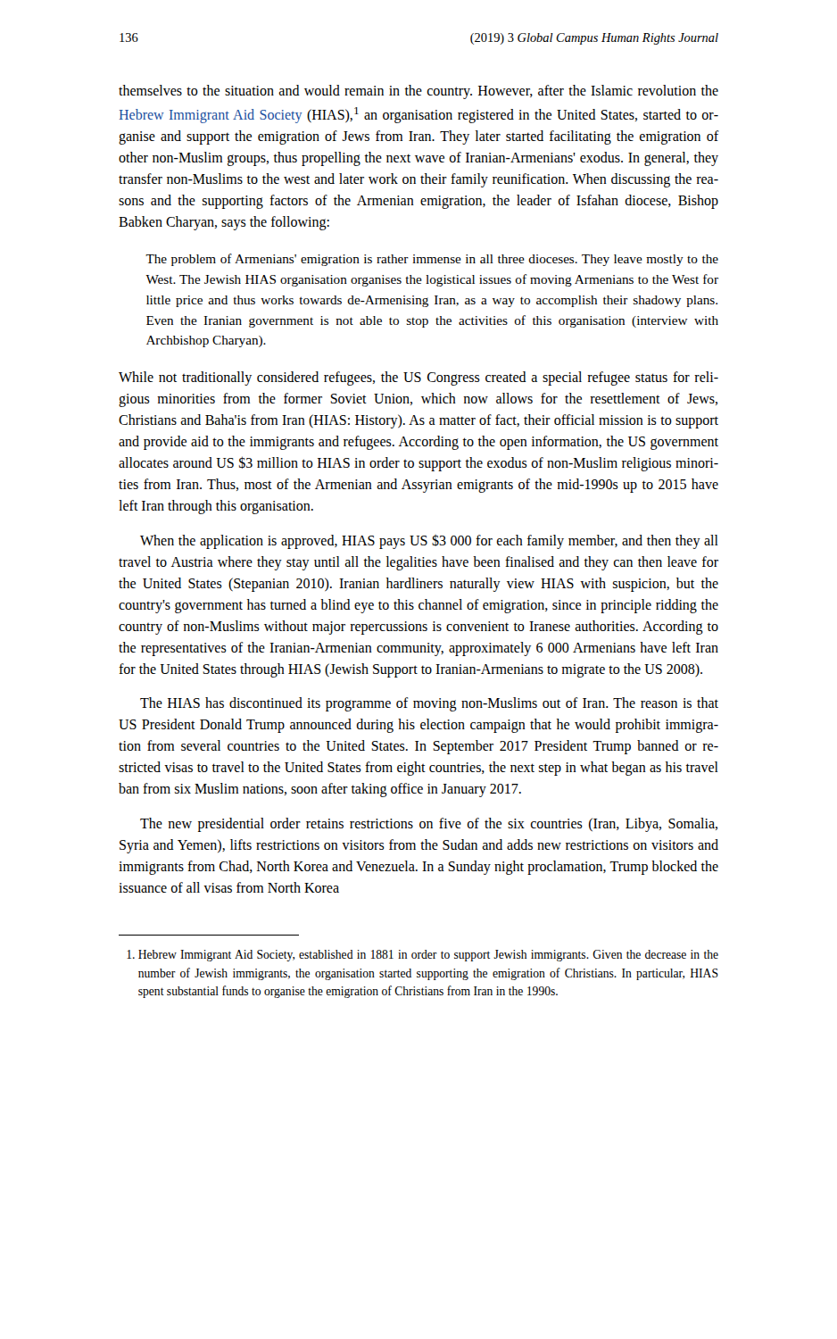136 (2019) 3 Global Campus Human Rights Journal
themselves to the situation and would remain in the country. However, after the Islamic revolution the Hebrew Immigrant Aid Society (HIAS),1 an organisation registered in the United States, started to organise and support the emigration of Jews from Iran. They later started facilitating the emigration of other non-Muslim groups, thus propelling the next wave of Iranian-Armenians' exodus. In general, they transfer non-Muslims to the west and later work on their family reunification. When discussing the reasons and the supporting factors of the Armenian emigration, the leader of Isfahan diocese, Bishop Babken Charyan, says the following:
The problem of Armenians' emigration is rather immense in all three dioceses. They leave mostly to the West. The Jewish HIAS organisation organises the logistical issues of moving Armenians to the West for little price and thus works towards de-Armenising Iran, as a way to accomplish their shadowy plans. Even the Iranian government is not able to stop the activities of this organisation (interview with Archbishop Charyan).
While not traditionally considered refugees, the US Congress created a special refugee status for religious minorities from the former Soviet Union, which now allows for the resettlement of Jews, Christians and Baha'is from Iran (HIAS: History). As a matter of fact, their official mission is to support and provide aid to the immigrants and refugees. According to the open information, the US government allocates around US $3 million to HIAS in order to support the exodus of non-Muslim religious minorities from Iran. Thus, most of the Armenian and Assyrian emigrants of the mid-1990s up to 2015 have left Iran through this organisation.
When the application is approved, HIAS pays US $3 000 for each family member, and then they all travel to Austria where they stay until all the legalities have been finalised and they can then leave for the United States (Stepanian 2010). Iranian hardliners naturally view HIAS with suspicion, but the country's government has turned a blind eye to this channel of emigration, since in principle ridding the country of non-Muslims without major repercussions is convenient to Iranese authorities. According to the representatives of the Iranian-Armenian community, approximately 6 000 Armenians have left Iran for the United States through HIAS (Jewish Support to Iranian-Armenians to migrate to the US 2008).
The HIAS has discontinued its programme of moving non-Muslims out of Iran. The reason is that US President Donald Trump announced during his election campaign that he would prohibit immigration from several countries to the United States. In September 2017 President Trump banned or restricted visas to travel to the United States from eight countries, the next step in what began as his travel ban from six Muslim nations, soon after taking office in January 2017.
The new presidential order retains restrictions on five of the six countries (Iran, Libya, Somalia, Syria and Yemen), lifts restrictions on visitors from the Sudan and adds new restrictions on visitors and immigrants from Chad, North Korea and Venezuela. In a Sunday night proclamation, Trump blocked the issuance of all visas from North Korea
Hebrew Immigrant Aid Society, established in 1881 in order to support Jewish immigrants. Given the decrease in the number of Jewish immigrants, the organisation started supporting the emigration of Christians. In particular, HIAS spent substantial funds to organise the emigration of Christians from Iran in the 1990s.